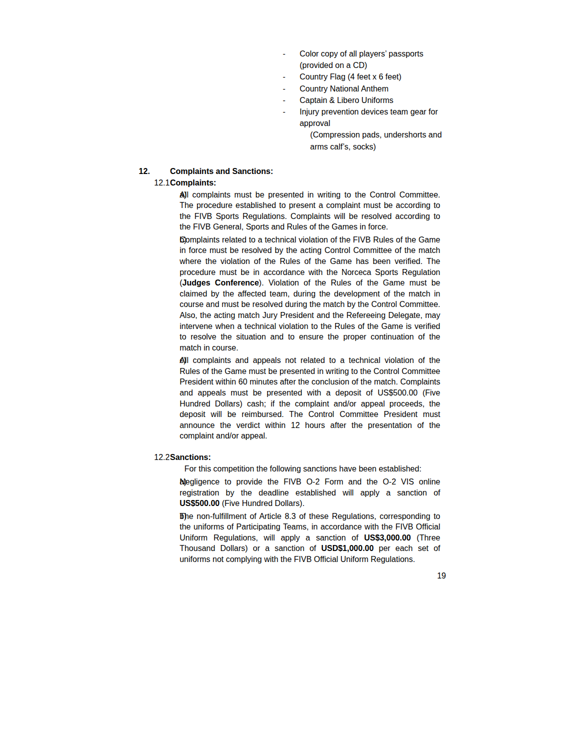Color copy of all players’ passports (provided on a CD)
Country Flag (4 feet x 6 feet)
Country National Anthem
Captain & Libero Uniforms
Injury prevention devices team gear for approval (Compression pads, undershorts and arms calf’s, socks)
12.
Complaints and Sanctions:
12.1
Complaints:
a) All complaints must be presented in writing to the Control Committee. The procedure established to present a complaint must be according to the FIVB Sports Regulations. Complaints will be resolved according to the FIVB General, Sports and Rules of the Games in force.
b) Complaints related to a technical violation of the FIVB Rules of the Game in force must be resolved by the acting Control Committee of the match where the violation of the Rules of the Game has been verified. The procedure must be in accordance with the Norceca Sports Regulation (Judges Conference). Violation of the Rules of the Game must be claimed by the affected team, during the development of the match in course and must be resolved during the match by the Control Committee. Also, the acting match Jury President and the Refereeing Delegate, may intervene when a technical violation to the Rules of the Game is verified to resolve the situation and to ensure the proper continuation of the match in course.
c) All complaints and appeals not related to a technical violation of the Rules of the Game must be presented in writing to the Control Committee President within 60 minutes after the conclusion of the match. Complaints and appeals must be presented with a deposit of US$500.00 (Five Hundred Dollars) cash; if the complaint and/or appeal proceeds, the deposit will be reimbursed. The Control Committee President must announce the verdict within 12 hours after the presentation of the complaint and/or appeal.
12.2
Sanctions:
For this competition the following sanctions have been established:
a) Negligence to provide the FIVB O-2 Form and the O-2 VIS online registration by the deadline established will apply a sanction of US$500.00 (Five Hundred Dollars).
b) The non-fulfillment of Article 8.3 of these Regulations, corresponding to the uniforms of Participating Teams, in accordance with the FIVB Official Uniform Regulations, will apply a sanction of US$3,000.00 (Three Thousand Dollars) or a sanction of USD$1,000.00 per each set of uniforms not complying with the FIVB Official Uniform Regulations.
19